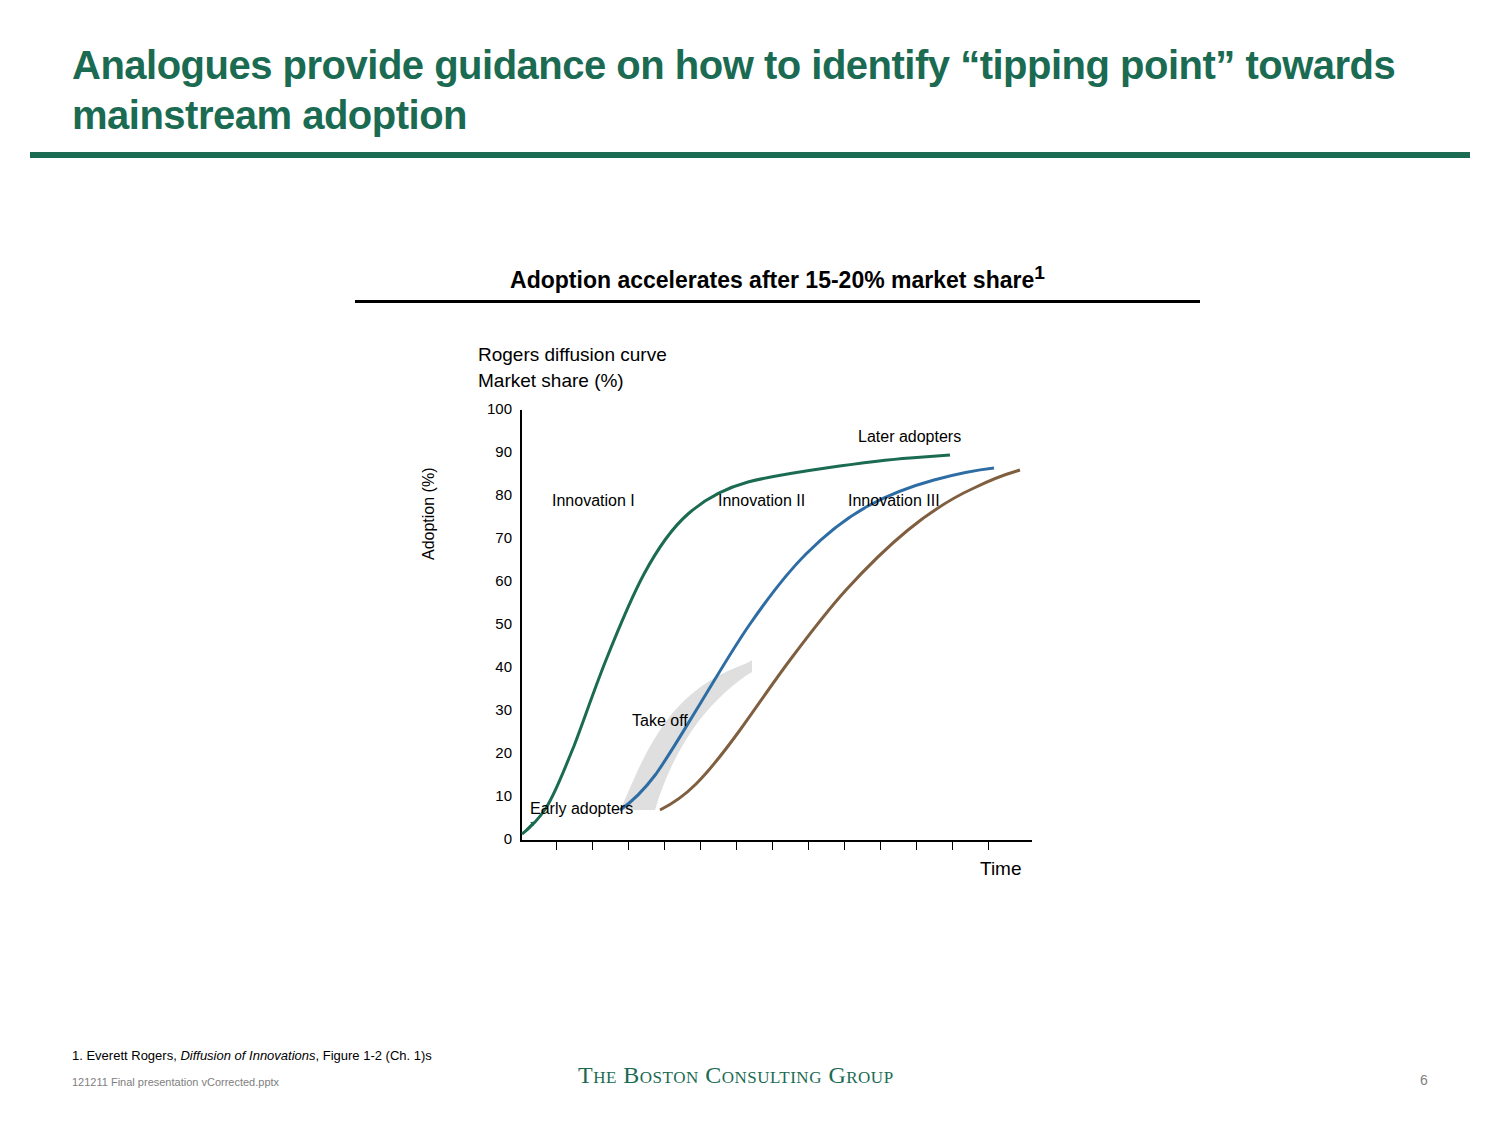Analogues provide guidance on how to identify “tipping point” towards mainstream adoption
Adoption accelerates after 15-20% market share1
Rogers diffusion curve
Market share (%)
Adoption (%)
100 90 80 70 60 50 40 30 20 10 0
Later adopters
Innovation I
Innovation II
Innovation III
Take off
Early adopters
Time
1. Everett Rogers, Diffusion of Innovations, Figure 1-2 (Ch. 1)s
121211 Final presentation vCorrected.pptx
The Boston Consulting Group
6